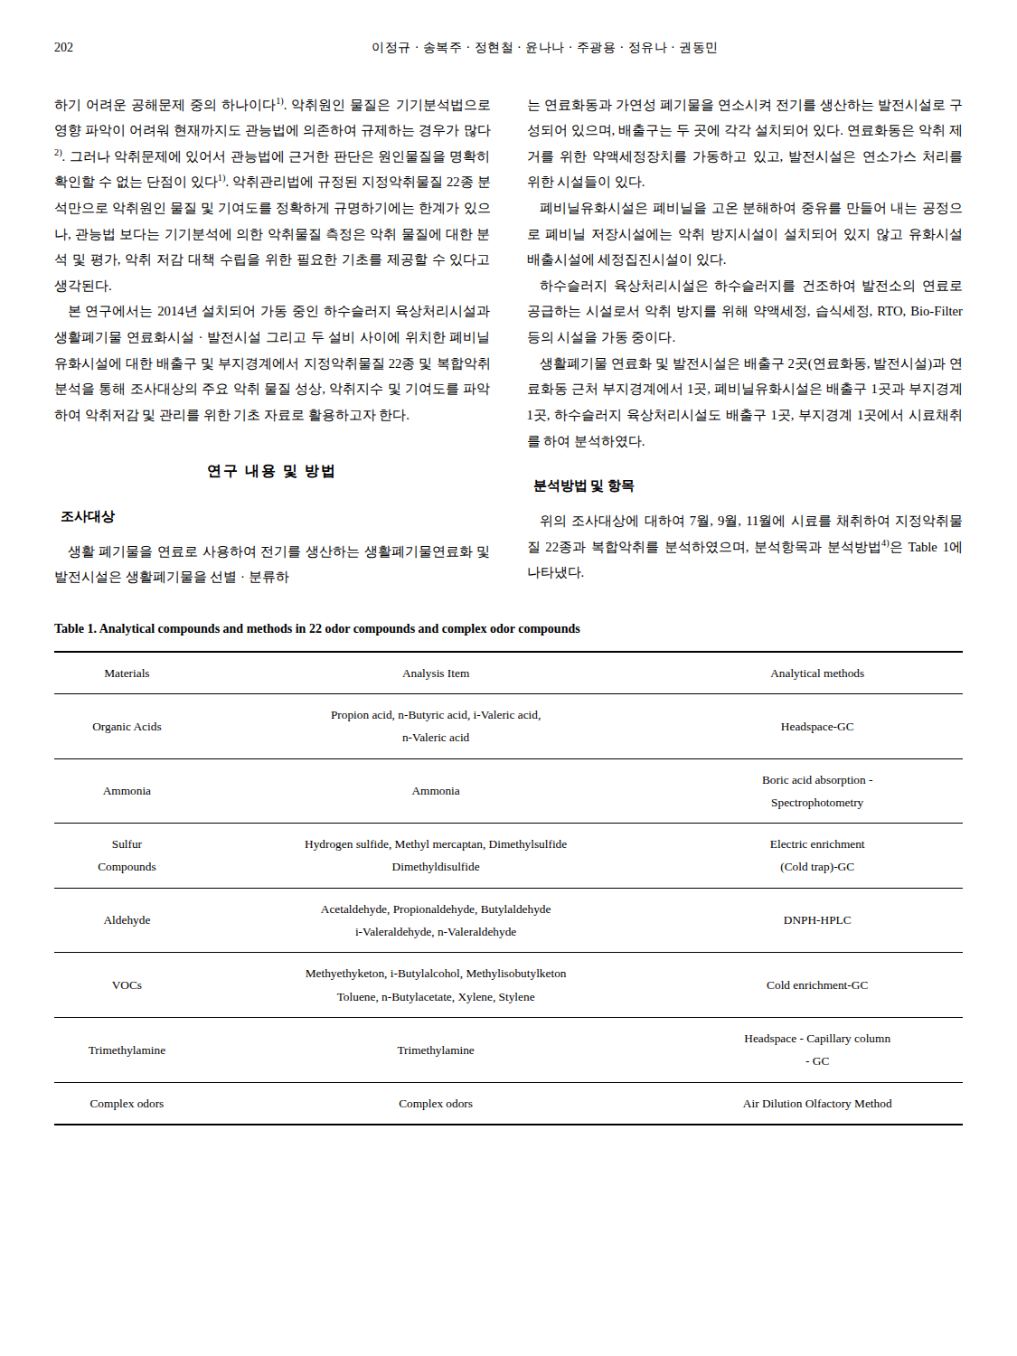202 이정규 · 송복주 · 정현철 · 윤나나 · 주광용 · 정유나 · 권동민
하기 어려운 공해문제 중의 하나이다1). 악취원인 물질은 기기분석법으로 영향 파악이 어려워 현재까지도 관능법에 의존하여 규제하는 경우가 많다2). 그러나 악취문제에 있어서 관능법에 근거한 판단은 원인물질을 명확히 확인할 수 없는 단점이 있다1). 악취관리법에 규정된 지정악취물질 22종 분석만으로 악취원인 물질 및 기여도를 정확하게 규명하기에는 한계가 있으나, 관능법 보다는 기기분석에 의한 악취물질 측정은 악취 물질에 대한 분석 및 평가, 악취 저감 대책 수립을 위한 필요한 기초를 제공할 수 있다고 생각된다.
본 연구에서는 2014년 설치되어 가동 중인 하수슬러지 육상처리시설과 생활폐기물 연료화시설 · 발전시설 그리고 두 설비 사이에 위치한 폐비닐 유화시설에 대한 배출구 및 부지경계에서 지정악취물질 22종 및 복합악취 분석을 통해 조사대상의 주요 악취 물질 성상, 악취지수 및 기여도를 파악하여 악취저감 및 관리를 위한 기초 자료로 활용하고자 한다.
연구 내용 및 방법
조사대상
생활 폐기물을 연료로 사용하여 전기를 생산하는 생활폐기물연료화 및 발전시설은 생활폐기물을 선별 · 분류하
는 연료화동과 가연성 폐기물을 연소시켜 전기를 생산하는 발전시설로 구성되어 있으며, 배출구는 두 곳에 각각 설치되어 있다. 연료화동은 악취 제거를 위한 약액세정장치를 가동하고 있고, 발전시설은 연소가스 처리를 위한 시설들이 있다.
폐비닐유화시설은 폐비닐을 고온 분해하여 중유를 만들어 내는 공정으로 폐비닐 저장시설에는 악취 방지시설이 설치되어 있지 않고 유화시설 배출시설에 세정집진시설이 있다.
하수슬러지 육상처리시설은 하수슬러지를 건조하여 발전소의 연료로 공급하는 시설로서 악취 방지를 위해 약액세정, 습식세정, RTO, Bio-Filter 등의 시설을 가동 중이다.
생활폐기물 연료화 및 발전시설은 배출구 2곳(연료화동, 발전시설)과 연료화동 근처 부지경계에서 1곳, 폐비닐유화시설은 배출구 1곳과 부지경계 1곳, 하수슬러지 육상처리시설도 배출구 1곳, 부지경계 1곳에서 시료채취를 하여 분석하였다.
분석방법 및 항목
위의 조사대상에 대하여 7월, 9월, 11월에 시료를 채취하여 지정악취물질 22종과 복합악취를 분석하였으며, 분석항목과 분석방법4)은 Table 1에 나타냈다.
Table 1. Analytical compounds and methods in 22 odor compounds and complex odor compounds
| Materials | Analysis Item | Analytical methods |
| --- | --- | --- |
| Organic Acids | Propion acid, n-Butyric acid, i-Valeric acid, n-Valeric acid | Headspace-GC |
| Ammonia | Ammonia | Boric acid absorption - Spectrophotometry |
| Sulfur Compounds | Hydrogen sulfide, Methyl mercaptan, Dimethylsulfide Dimethyldisulfide | Electric enrichment (Cold trap)-GC |
| Aldehyde | Acetaldehyde, Propionaldehyde, Butylaldehyde i-Valeraldehyde, n-Valeraldehyde | DNPH-HPLC |
| VOCs | Methyethyketon, i-Butylalcohol, Methylisobutylketon Toluene, n-Butylacetate, Xylene, Stylene | Cold enrichment-GC |
| Trimethylamine | Trimethylamine | Headspace - Capillary column - GC |
| Complex odors | Complex odors | Air Dilution Olfactory Method |